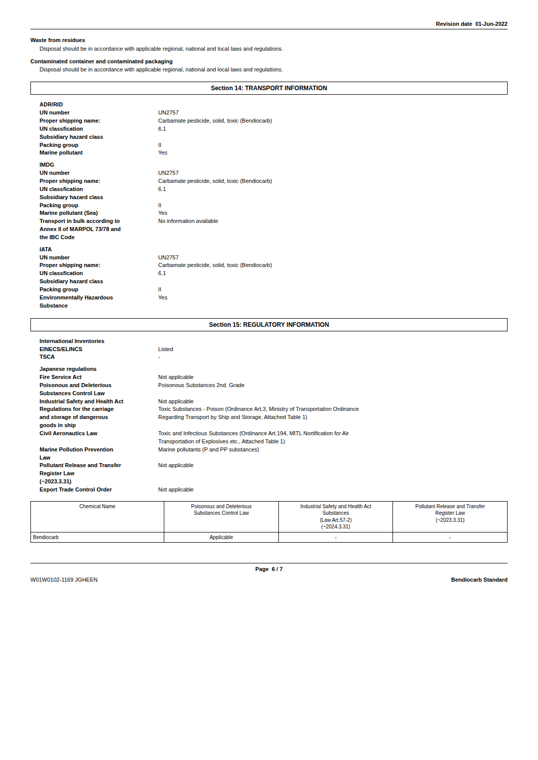Revision date 01-Jun-2022
Waste from residues
Disposal should be in accordance with applicable regional, national and local laws and regulations.
Contaminated container and contaminated packaging
Disposal should be in accordance with applicable regional, national and local laws and regulations.
Section 14: TRANSPORT INFORMATION
ADR/RID
| UN number | UN2757 |
| Proper shipping name: | Carbamate pesticide, solid, toxic (Bendiocarb) |
| UN classfication | 6.1 |
| Subsidiary hazard class | |
| Packing group | II |
| Marine pollutant | Yes |
IMDG
| UN number | UN2757 |
| Proper shipping name: | Carbamate pesticide, solid, toxic (Bendiocarb) |
| UN classfication | 6.1 |
| Subsidiary hazard class | |
| Packing group | II |
| Marine pollutant (Sea) | Yes |
| Transport in bulk according to | No information available |
| Annex II of MARPOL 73/78 and | |
| the IBC Code | |
IATA
| UN number | UN2757 |
| Proper shipping name: | Carbamate pesticide, solid, toxic (Bendiocarb) |
| UN classfication | 6.1 |
| Subsidiary hazard class | |
| Packing group | II |
| Environmentally Hazardous | Yes |
| Substance | |
Section 15: REGULATORY INFORMATION
International Inventories
| EINECS/ELINCS | Listed |
| TSCA | - |
Japanese regulations
| Fire Service Act | Not applicable |
| Poisonous and Deleterious | Poisonous Substances 2nd. Grade |
| Substances Control Law | |
| Industrial Safety and Health Act | Not applicable |
| Regulations for the carriage | Toxic Substances - Poison (Ordinance Art.3, Ministry of Transportation Ordinance |
| and storage of dangerous | Regarding Transport by Ship and Storage, Attached Table 1) |
| goods in ship | |
| Civil Aeronautics Law | Toxic and Infectious Substances (Ordinance Art.194, MITL Nortification for Air |
| | Transportation of Explosives etc., Attached Table 1) |
| Marine Pollution Prevention | Marine pollutants (P and PP substances) |
| Law | |
| Pollutant Release and Transfer | Not applicable |
| Register Law | |
| (~2023.3.31) | |
| Export Trade Control Order | Not applicable |
| Chemical Name | Poisonous and Deleterious Substances Control Law | Industrial Safety and Health Act Substances (Law Art.57-2) (~2024.3.31) | Pollutant Release and Transfer Register Law (~2023.3.31) |
| --- | --- | --- | --- |
| Bendiocarb | Applicable | - | - |
Page 6 / 7
W01W0102-1169 JGHEEN
Bendiocarb Standard